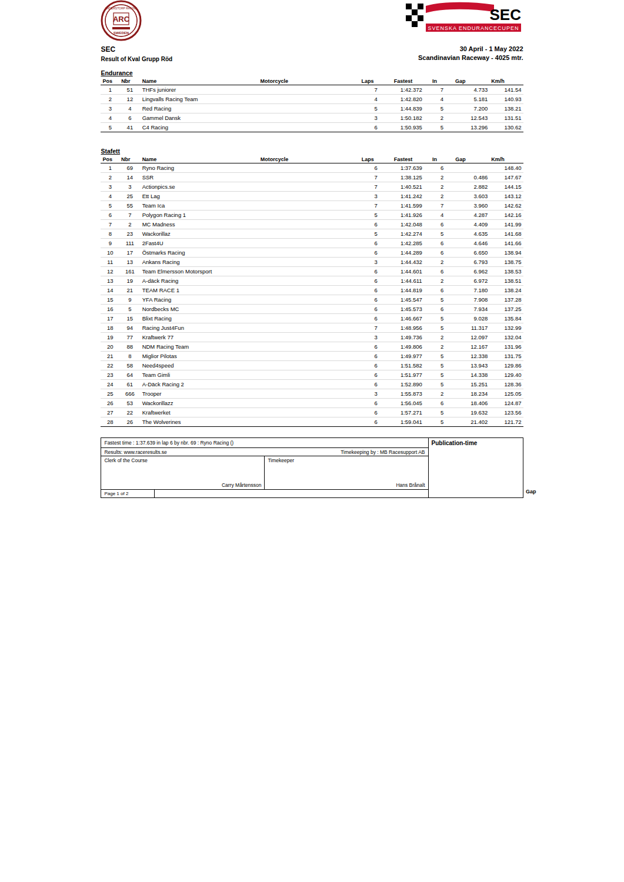ANDERSTORP RACING ARC SWEDEN
SEC SVENSKA ENDURANCECUPEN
SEC
Result of Kval Grupp Röd
30 April - 1 May 2022
Scandinavian Raceway - 4025 mtr.
Endurance
| Pos | Nbr | Name | Motorcycle | Laps | Fastest | In | Gap | Km/h |
| --- | --- | --- | --- | --- | --- | --- | --- | --- |
| 1 | 51 | THFs juniorer | | 7 | 1:42.372 | 7 | 4.733 | 141.54 |
| 2 | 12 | Lingvalls Racing Team | | 4 | 1:42.820 | 4 | 5.181 | 140.93 |
| 3 | 4 | Red Racing | | 5 | 1:44.839 | 5 | 7.200 | 138.21 |
| 4 | 6 | Gammel Dansk | | 3 | 1:50.182 | 2 | 12.543 | 131.51 |
| 5 | 41 | C4 Racing | | 6 | 1:50.935 | 5 | 13.296 | 130.62 |
Stafett
| Pos | Nbr | Name | Motorcycle | Laps | Fastest | In | Gap | Km/h |
| --- | --- | --- | --- | --- | --- | --- | --- | --- |
| 1 | 69 | Ryno Racing | | 6 | 1:37.639 | 6 | | 148.40 |
| 2 | 14 | SSR | | 7 | 1:38.125 | 2 | 0.486 | 147.67 |
| 3 | 3 | Actionpics.se | | 7 | 1:40.521 | 2 | 2.882 | 144.15 |
| 4 | 25 | Ett Lag | | 3 | 1:41.242 | 2 | 3.603 | 143.12 |
| 5 | 55 | Team Ica | | 7 | 1:41.599 | 7 | 3.960 | 142.62 |
| 6 | 7 | Polygon Racing 1 | | 5 | 1:41.926 | 4 | 4.287 | 142.16 |
| 7 | 2 | MC Madness | | 6 | 1:42.048 | 6 | 4.409 | 141.99 |
| 8 | 23 | Wackorillaz | | 5 | 1:42.274 | 5 | 4.635 | 141.68 |
| 9 | 111 | 2Fast4U | | 6 | 1:42.285 | 6 | 4.646 | 141.66 |
| 10 | 17 | Östmarks Racing | | 6 | 1:44.289 | 6 | 6.650 | 138.94 |
| 11 | 13 | Ankans Racing | | 3 | 1:44.432 | 2 | 6.793 | 138.75 |
| 12 | 161 | Team Elmersson Motorsport | | 6 | 1:44.601 | 6 | 6.962 | 138.53 |
| 13 | 19 | A-däck Racing | | 6 | 1:44.611 | 2 | 6.972 | 138.51 |
| 14 | 21 | TEAM RACE 1 | | 6 | 1:44.819 | 6 | 7.180 | 138.24 |
| 15 | 9 | YFA Racing | | 6 | 1:45.547 | 5 | 7.908 | 137.28 |
| 16 | 5 | Nordbecks MC | | 6 | 1:45.573 | 6 | 7.934 | 137.25 |
| 17 | 15 | Blixt Racing | | 6 | 1:46.667 | 5 | 9.028 | 135.84 |
| 18 | 94 | Racing Just4Fun | | 7 | 1:48.956 | 5 | 11.317 | 132.99 |
| 19 | 77 | Kraftwerk 77 | | 3 | 1:49.736 | 2 | 12.097 | 132.04 |
| 20 | 88 | NDM Racing Team | | 6 | 1:49.806 | 2 | 12.167 | 131.96 |
| 21 | 8 | Miglior Pilotas | | 6 | 1:49.977 | 5 | 12.338 | 131.75 |
| 22 | 58 | Need4speed | | 6 | 1:51.582 | 5 | 13.943 | 129.86 |
| 23 | 64 | Team Gimli | | 6 | 1:51.977 | 5 | 14.338 | 129.40 |
| 24 | 61 | A-Däck Racing 2 | | 6 | 1:52.890 | 5 | 15.251 | 128.36 |
| 25 | 666 | Trooper | | 3 | 1:55.873 | 2 | 18.234 | 125.05 |
| 26 | 53 | Wackorillazz | | 6 | 1:56.045 | 6 | 18.406 | 124.87 |
| 27 | 22 | Kraftwerket | | 6 | 1:57.271 | 5 | 19.632 | 123.56 |
| 28 | 26 | The Wolverines | | 6 | 1:59.041 | 5 | 21.402 | 121.72 |
Fastest time : 1:37.639 in lap 6 by nbr. 69 : Ryno Racing ()
Results: www.raceresults.se
Timekeeping by : MB Racesupport AB
Clerk of the Course
Carry Mårtensson
Timekeeper
Hans Brånalt
Page 1 of 2
Publication-time
Gap